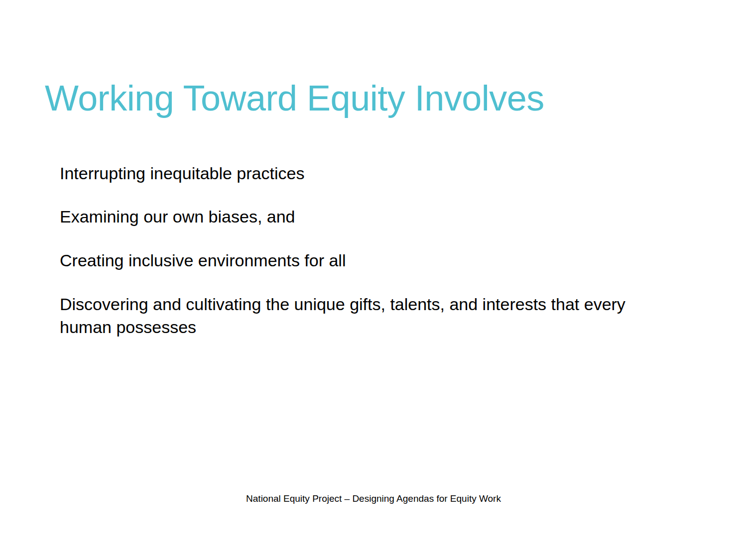Working Toward Equity Involves
Interrupting inequitable practices
Examining our own biases, and
Creating inclusive environments for all
Discovering and cultivating the unique gifts, talents, and interests that every human possesses
National Equity Project – Designing Agendas for Equity Work